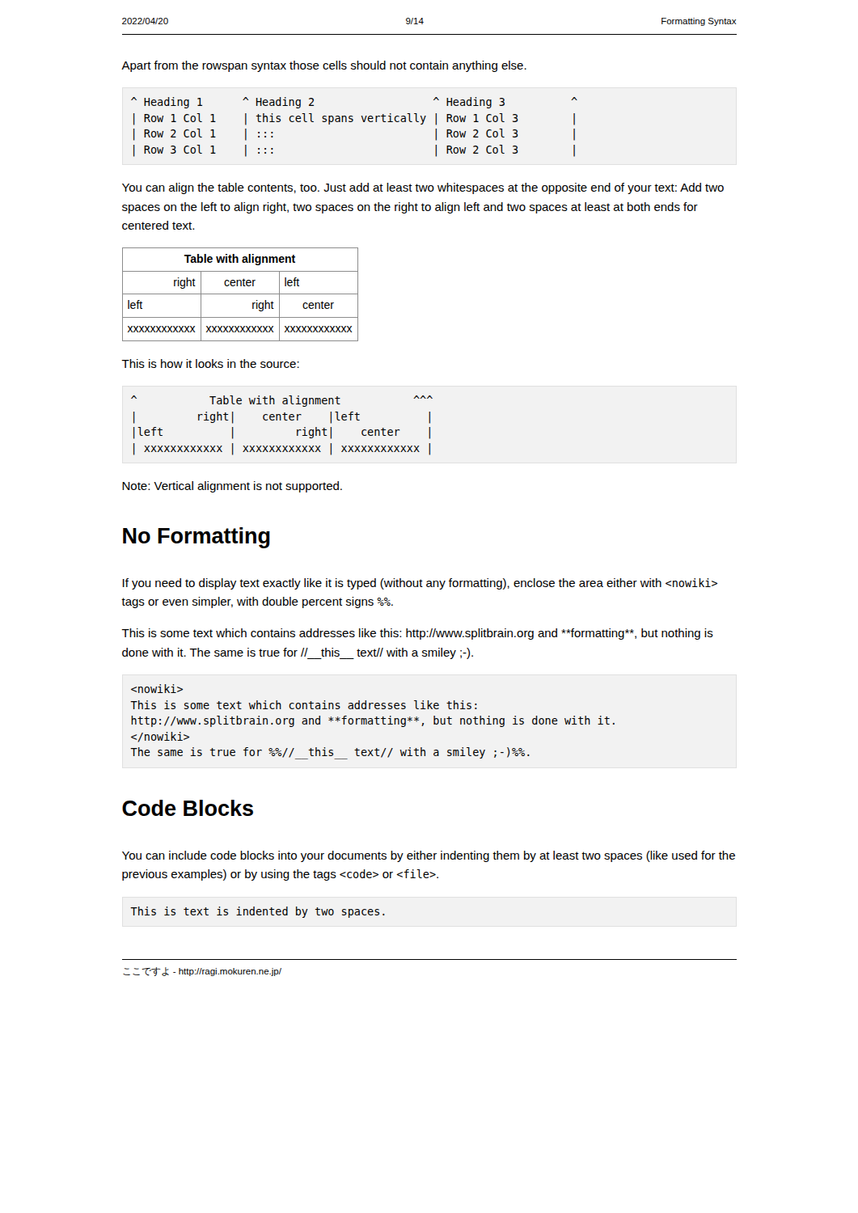2022/04/20
9/14
Formatting Syntax
Apart from the rowspan syntax those cells should not contain anything else.
^ Heading 1      ^ Heading 2                  ^ Heading 3          ^
| Row 1 Col 1    | this cell spans vertically | Row 1 Col 3        |
| Row 2 Col 1    | :::                        | Row 2 Col 3        |
| Row 3 Col 1    | :::                        | Row 2 Col 3        |
You can align the table contents, too. Just add at least two whitespaces at the opposite end of your text: Add two spaces on the left to align right, two spaces on the right to align left and two spaces at least at both ends for centered text.
| Table with alignment |
| --- |
| right | center | left |
| left | right | center |
| xxxxxxxxxxxx | xxxxxxxxxxxx | xxxxxxxxxxxx |
This is how it looks in the source:
^           Table with alignment           ^^^
|         right|    center    |left          |
|left          |         right|    center    |
| xxxxxxxxxxxx | xxxxxxxxxxxx | xxxxxxxxxxxx |
Note: Vertical alignment is not supported.
No Formatting
If you need to display text exactly like it is typed (without any formatting), enclose the area either with <nowiki> tags or even simpler, with double percent signs %%.
This is some text which contains addresses like this: http://www.splitbrain.org and **formatting**, but nothing is done with it. The same is true for //__this__ text// with a smiley ;-).
<nowiki>
This is some text which contains addresses like this:
http://www.splitbrain.org and **formatting**, but nothing is done with it.
</nowiki>
The same is true for %%//__this__ text// with a smiley ;-)%%.
Code Blocks
You can include code blocks into your documents by either indenting them by at least two spaces (like used for the previous examples) or by using the tags <code> or <file>.
This is text is indented by two spaces.
ここですよ - http://ragi.mokuren.ne.jp/